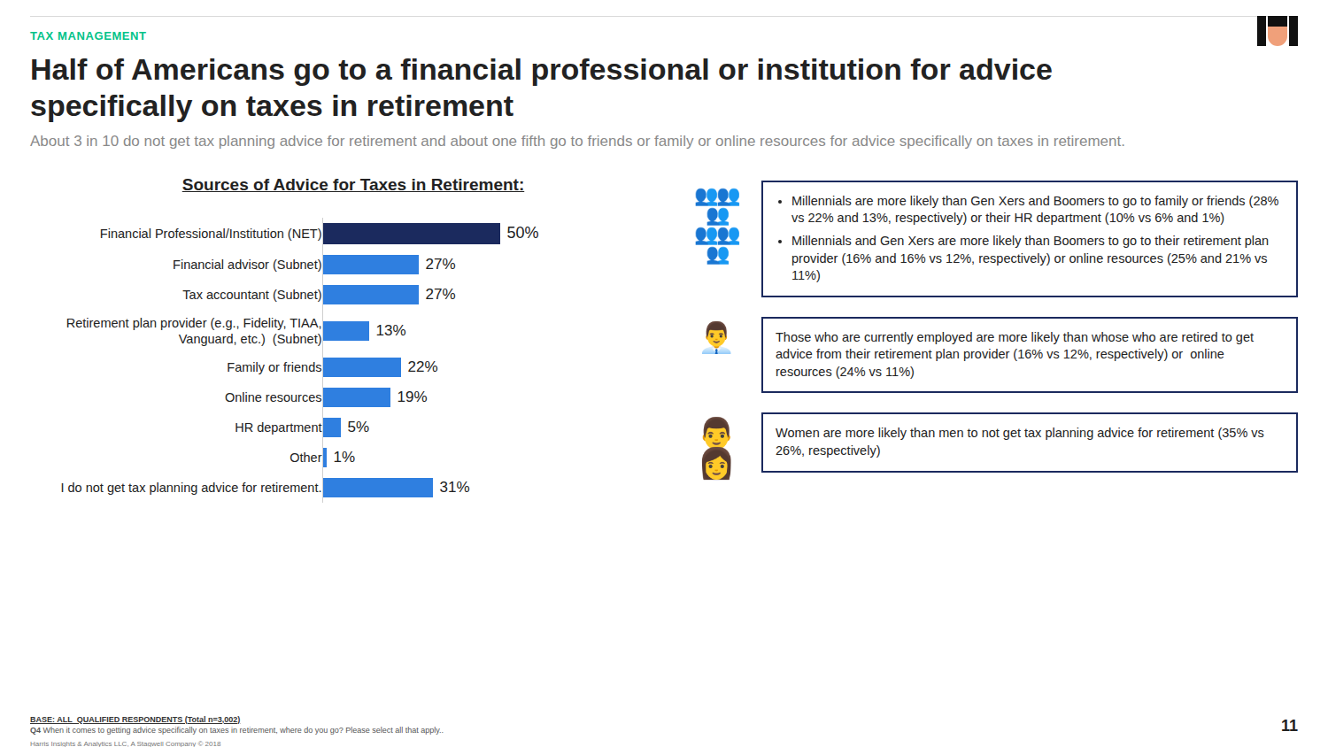TAX MANAGEMENT
Half of Americans go to a financial professional or institution for advice specifically on taxes in retirement
About 3 in 10 do not get tax planning advice for retirement and about one fifth go to friends or family or online resources for advice specifically on taxes in retirement.
Sources of Advice for Taxes in Retirement:
| Financial Professional/Institution (NET) | 50% |
| Financial advisor (Subnet) | 27% |
| Tax accountant (Subnet) | 27% |
| Retirement plan provider (e.g., Fidelity, TIAA, Vanguard, etc.) (Subnet) | 13% |
| Family or friends | 22% |
| Online resources | 19% |
| HR department | 5% |
| Other | 1% |
| I do not get tax planning advice for retirement. | 31% |
👥👥👥 👥👥👥
Millennials are more likely than Gen Xers and Boomers to go to family or friends (28% vs 22% and 13%, respectively) or their HR department (10% vs 6% and 1%)
Millennials and Gen Xers are more likely than Boomers to go to their retirement plan provider (16% and 16% vs 12%, respectively) or online resources (25% and 21% vs 11%)
👨‍💼
Those who are currently employed are more likely than whose who are retired to get advice from their retirement plan provider (16% vs 12%, respectively) or online resources (24% vs 11%)
👨👩
Women are more likely than men to not get tax planning advice for retirement (35% vs 26%, respectively)
BASE: ALL QUALIFIED RESPONDENTS (Total n=3,002)
Q4 When it comes to getting advice specifically on taxes in retirement, where do you go? Please select all that apply..
Harris Insights & Analytics LLC, A Stagwell Company © 2018
11